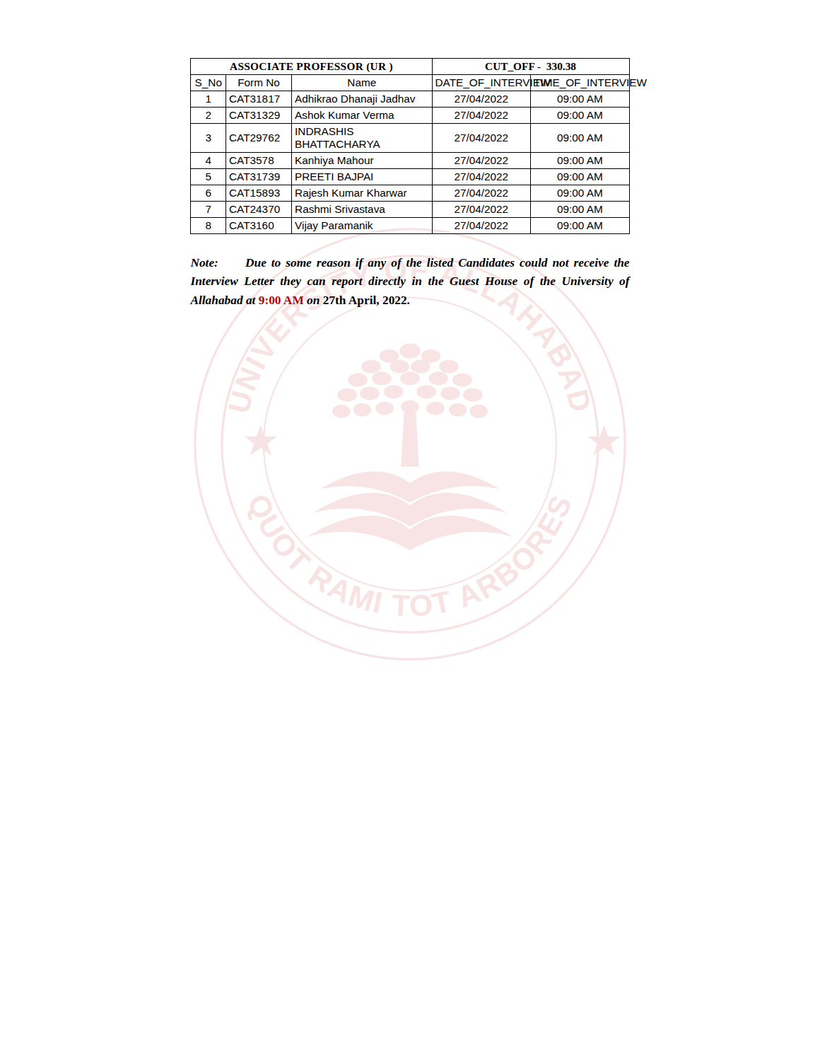UNIVERSITY OF ALLAHABAD QUOT RAMI TOT ARBORES
| ASSOCIATE PROFESSOR (UR ) | CUT_OFF - 330.38 |
| --- | --- |
| S_No | Form No | Name | DATE_OF_INTERVIEW | TIME_OF_INTERVIEW |
| 1 | CAT31817 | Adhikrao Dhanaji Jadhav | 27/04/2022 | 09:00 AM |
| 2 | CAT31329 | Ashok Kumar Verma | 27/04/2022 | 09:00 AM |
| 3 | CAT29762 | INDRASHIS BHATTACHARYA | 27/04/2022 | 09:00 AM |
| 4 | CAT3578 | Kanhiya Mahour | 27/04/2022 | 09:00 AM |
| 5 | CAT31739 | PREETI BAJPAI | 27/04/2022 | 09:00 AM |
| 6 | CAT15893 | Rajesh Kumar Kharwar | 27/04/2022 | 09:00 AM |
| 7 | CAT24370 | Rashmi Srivastava | 27/04/2022 | 09:00 AM |
| 8 | CAT3160 | Vijay Paramanik | 27/04/2022 | 09:00 AM |
Note: Due to some reason if any of the listed Candidates could not receive the Interview Letter they can report directly in the Guest House of the University of Allahabad at 9:00 AM on 27th April, 2022.